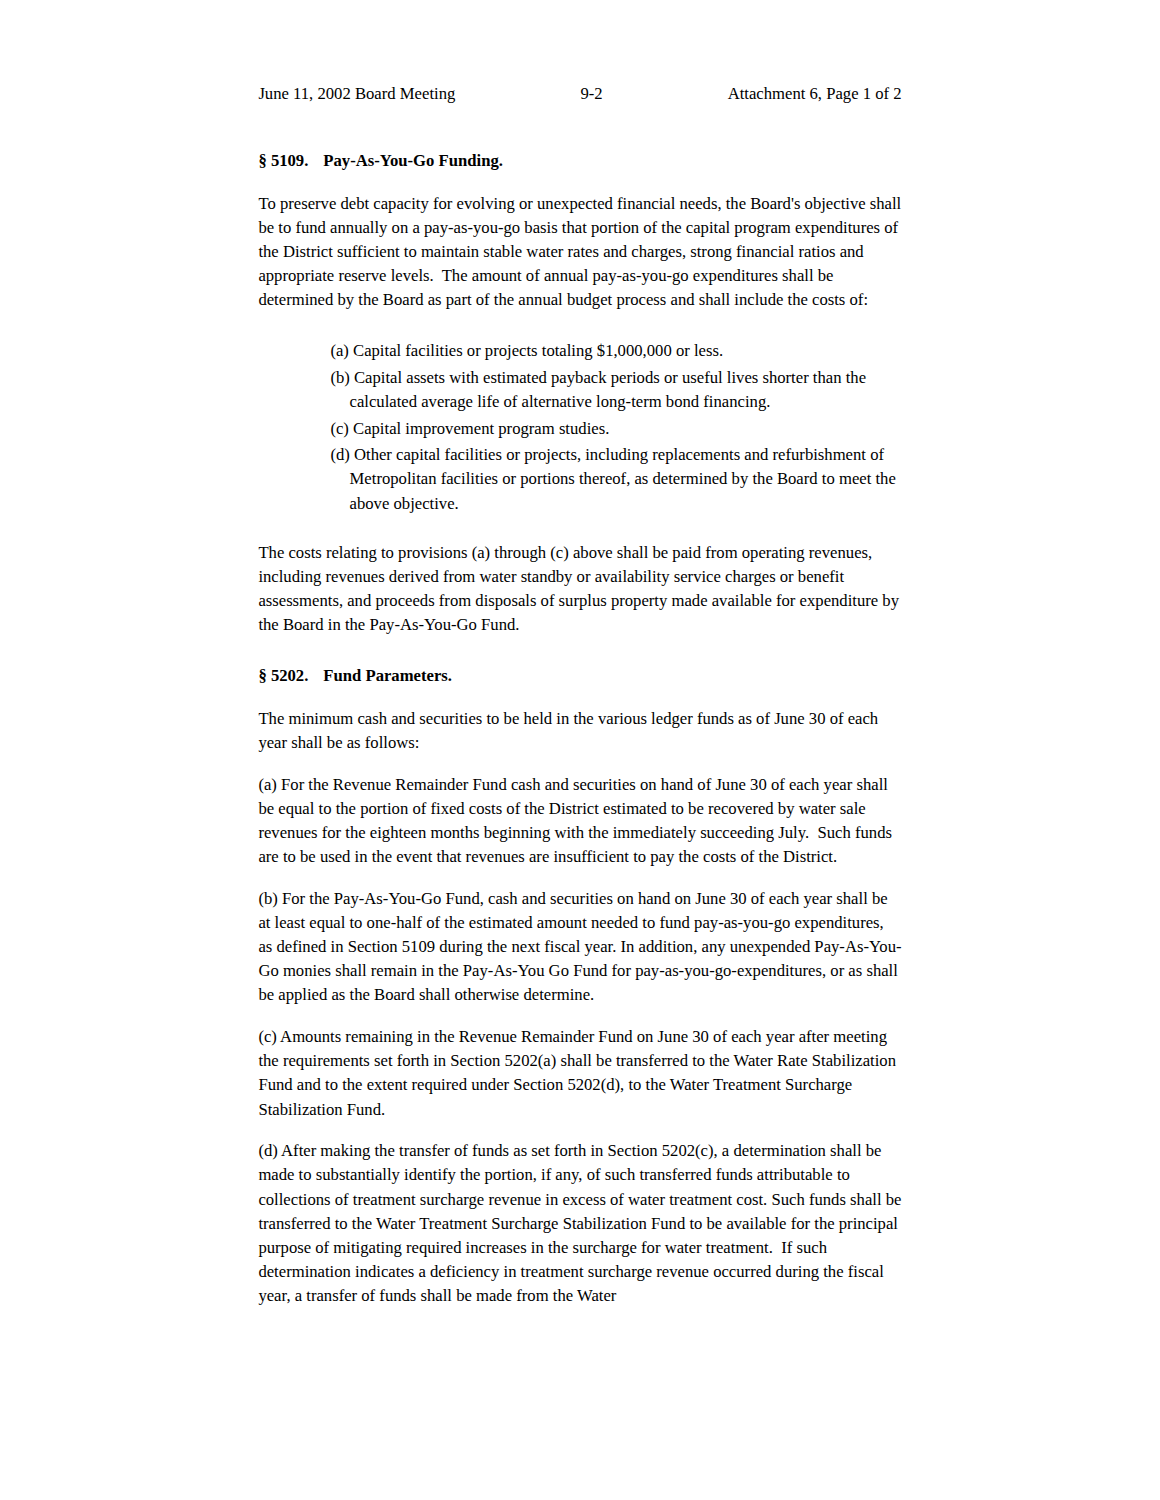June 11, 2002 Board Meeting
9-2
Attachment 6, Page 1 of 2
§ 5109. Pay-As-You-Go Funding.
To preserve debt capacity for evolving or unexpected financial needs, the Board's objective shall be to fund annually on a pay-as-you-go basis that portion of the capital program expenditures of the District sufficient to maintain stable water rates and charges, strong financial ratios and appropriate reserve levels. The amount of annual pay-as-you-go expenditures shall be determined by the Board as part of the annual budget process and shall include the costs of:
(a) Capital facilities or projects totaling $1,000,000 or less.
(b) Capital assets with estimated payback periods or useful lives shorter than the calculated average life of alternative long-term bond financing.
(c) Capital improvement program studies.
(d) Other capital facilities or projects, including replacements and refurbishment of Metropolitan facilities or portions thereof, as determined by the Board to meet the above objective.
The costs relating to provisions (a) through (c) above shall be paid from operating revenues, including revenues derived from water standby or availability service charges or benefit assessments, and proceeds from disposals of surplus property made available for expenditure by the Board in the Pay-As-You-Go Fund.
§ 5202. Fund Parameters.
The minimum cash and securities to be held in the various ledger funds as of June 30 of each year shall be as follows:
(a) For the Revenue Remainder Fund cash and securities on hand of June 30 of each year shall be equal to the portion of fixed costs of the District estimated to be recovered by water sale revenues for the eighteen months beginning with the immediately succeeding July. Such funds are to be used in the event that revenues are insufficient to pay the costs of the District.
(b) For the Pay-As-You-Go Fund, cash and securities on hand on June 30 of each year shall be at least equal to one-half of the estimated amount needed to fund pay-as-you-go expenditures, as defined in Section 5109 during the next fiscal year. In addition, any unexpended Pay-As-You-Go monies shall remain in the Pay-As-You Go Fund for pay-as-you-go-expenditures, or as shall be applied as the Board shall otherwise determine.
(c) Amounts remaining in the Revenue Remainder Fund on June 30 of each year after meeting the requirements set forth in Section 5202(a) shall be transferred to the Water Rate Stabilization Fund and to the extent required under Section 5202(d), to the Water Treatment Surcharge Stabilization Fund.
(d) After making the transfer of funds as set forth in Section 5202(c), a determination shall be made to substantially identify the portion, if any, of such transferred funds attributable to collections of treatment surcharge revenue in excess of water treatment cost. Such funds shall be transferred to the Water Treatment Surcharge Stabilization Fund to be available for the principal purpose of mitigating required increases in the surcharge for water treatment. If such determination indicates a deficiency in treatment surcharge revenue occurred during the fiscal year, a transfer of funds shall be made from the Water